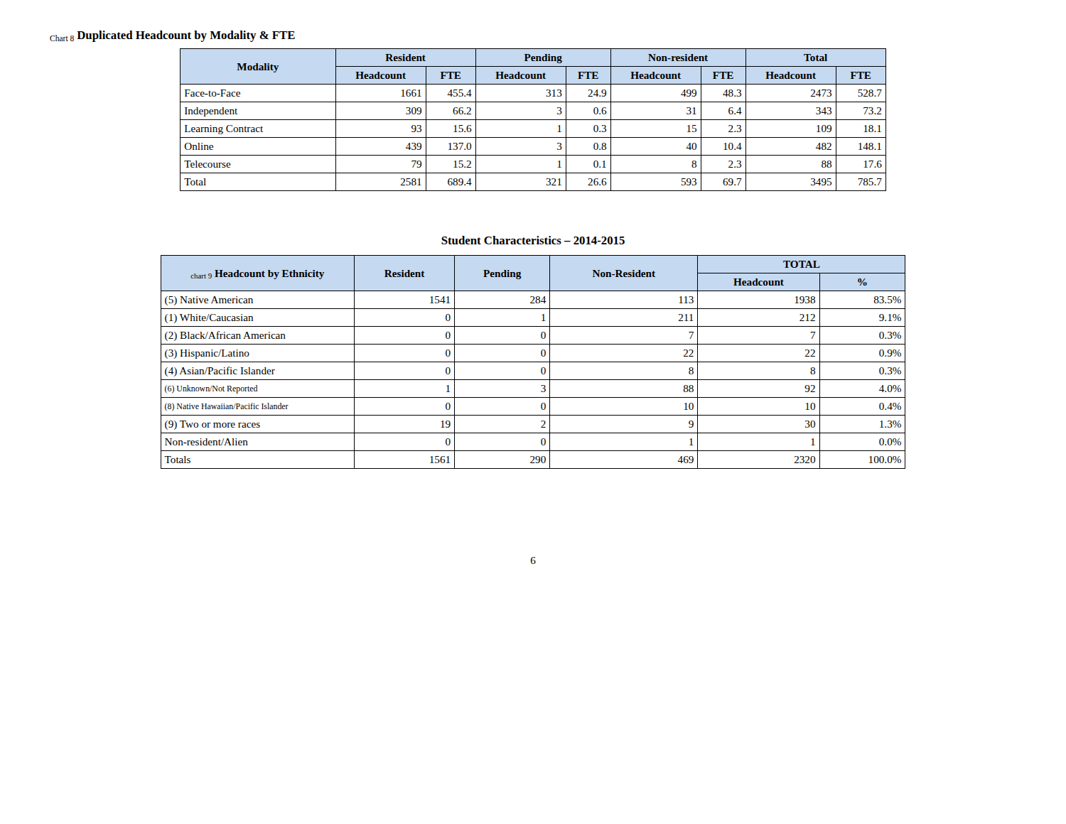Chart 8
Duplicated Headcount by Modality & FTE
| Modality | Resident | Pending | Non-resident | Total |
| --- | --- | --- | --- | --- |
| Headcount | FTE | Headcount | FTE | Headcount | FTE | Headcount | FTE |
| Face-to-Face | 1661 | 455.4 | 313 | 24.9 | 499 | 48.3 | 2473 | 528.7 |
| Independent | 309 | 66.2 | 3 | 0.6 | 31 | 6.4 | 343 | 73.2 |
| Learning Contract | 93 | 15.6 | 1 | 0.3 | 15 | 2.3 | 109 | 18.1 |
| Online | 439 | 137.0 | 3 | 0.8 | 40 | 10.4 | 482 | 148.1 |
| Telecourse | 79 | 15.2 | 1 | 0.1 | 8 | 2.3 | 88 | 17.6 |
| Total | 2581 | 689.4 | 321 | 26.6 | 593 | 69.7 | 3495 | 785.7 |
Student Characteristics – 2014-2015
| chart 9 Headcount by Ethnicity | Resident | Pending | Non-Resident | TOTAL |
| --- | --- | --- | --- | --- |
| Headcount | % |
| (5) Native American | 1541 | 284 | 113 | 1938 | 83.5% |
| (1) White/Caucasian | 0 | 1 | 211 | 212 | 9.1% |
| (2) Black/African American | 0 | 0 | 7 | 7 | 0.3% |
| (3) Hispanic/Latino | 0 | 0 | 22 | 22 | 0.9% |
| (4) Asian/Pacific Islander | 0 | 0 | 8 | 8 | 0.3% |
| (6) Unknown/Not Reported | 1 | 3 | 88 | 92 | 4.0% |
| (8) Native Hawaiian/Pacific Islander | 0 | 0 | 10 | 10 | 0.4% |
| (9) Two or more races | 19 | 2 | 9 | 30 | 1.3% |
| Non-resident/Alien | 0 | 0 | 1 | 1 | 0.0% |
| Totals | 1561 | 290 | 469 | 2320 | 100.0% |
6